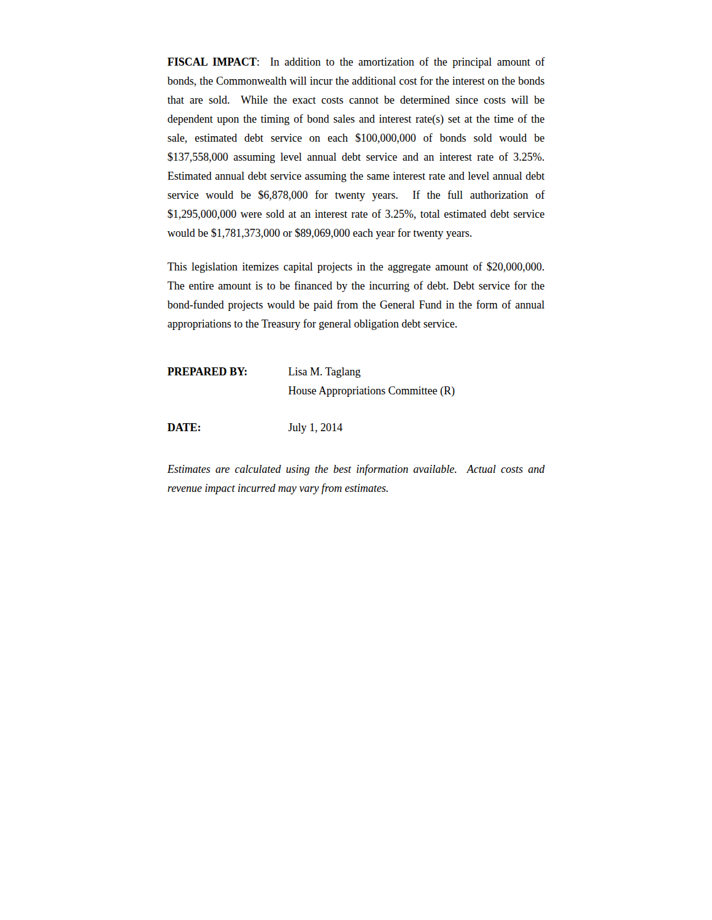FISCAL IMPACT: In addition to the amortization of the principal amount of bonds, the Commonwealth will incur the additional cost for the interest on the bonds that are sold. While the exact costs cannot be determined since costs will be dependent upon the timing of bond sales and interest rate(s) set at the time of the sale, estimated debt service on each $100,000,000 of bonds sold would be $137,558,000 assuming level annual debt service and an interest rate of 3.25%. Estimated annual debt service assuming the same interest rate and level annual debt service would be $6,878,000 for twenty years. If the full authorization of $1,295,000,000 were sold at an interest rate of 3.25%, total estimated debt service would be $1,781,373,000 or $89,069,000 each year for twenty years.
This legislation itemizes capital projects in the aggregate amount of $20,000,000. The entire amount is to be financed by the incurring of debt. Debt service for the bond-funded projects would be paid from the General Fund in the form of annual appropriations to the Treasury for general obligation debt service.
PREPARED BY:
Lisa M. Taglang House Appropriations Committee (R)
DATE:
July 1, 2014
Estimates are calculated using the best information available. Actual costs and revenue impact incurred may vary from estimates.